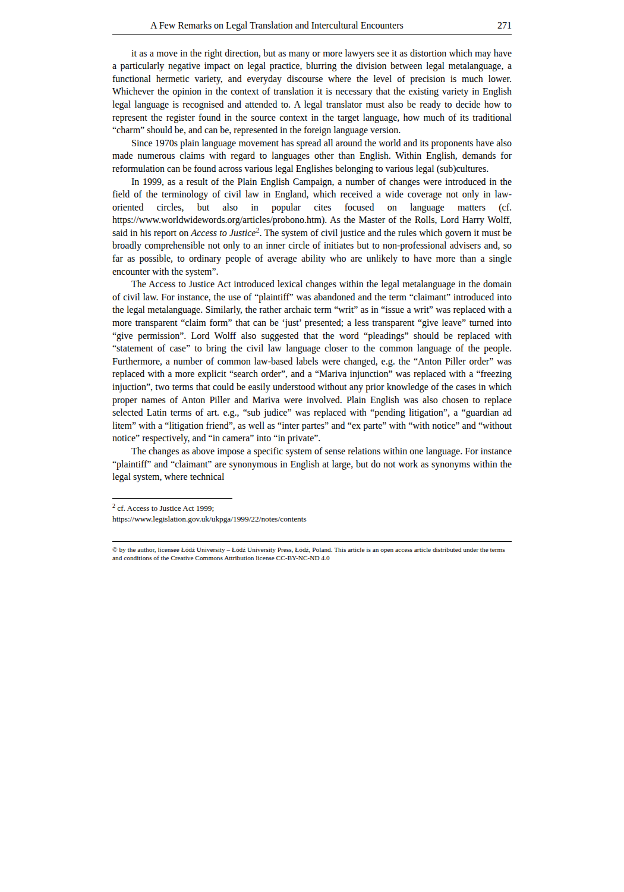A Few Remarks on Legal Translation and Intercultural Encounters 271
it as a move in the right direction, but as many or more lawyers see it as distortion which may have a particularly negative impact on legal practice, blurring the division between legal metalanguage, a functional hermetic variety, and everyday discourse where the level of precision is much lower. Whichever the opinion in the context of translation it is necessary that the existing variety in English legal language is recognised and attended to. A legal translator must also be ready to decide how to represent the register found in the source context in the target language, how much of its traditional “charm” should be, and can be, represented in the foreign language version.
Since 1970s plain language movement has spread all around the world and its proponents have also made numerous claims with regard to languages other than English. Within English, demands for reformulation can be found across various legal Englishes belonging to various legal (sub)cultures.
In 1999, as a result of the Plain English Campaign, a number of changes were introduced in the field of the terminology of civil law in England, which received a wide coverage not only in law-oriented circles, but also in popular cites focused on language matters (cf. https://www.worldwidewords.org/articles/probono.htm). As the Master of the Rolls, Lord Harry Wolff, said in his report on Access to Justice 2. The system of civil justice and the rules which govern it must be broadly comprehensible not only to an inner circle of initiates but to non-professional advisers and, so far as possible, to ordinary people of average ability who are unlikely to have more than a single encounter with the system”.
The Access to Justice Act introduced lexical changes within the legal metalanguage in the domain of civil law. For instance, the use of “plaintiff” was abandoned and the term “claimant” introduced into the legal metalanguage. Similarly, the rather archaic term “writ” as in “issue a writ” was replaced with a more transparent “claim form” that can be ‘just’ presented; a less transparent “give leave” turned into “give permission”. Lord Wolff also suggested that the word “pleadings” should be replaced with “statement of case” to bring the civil law language closer to the common language of the people. Furthermore, a number of common law-based labels were changed, e.g. the “Anton Piller order” was replaced with a more explicit “search order”, and a “Mariva injunction” was replaced with a “freezing injuction”, two terms that could be easily understood without any prior knowledge of the cases in which proper names of Anton Piller and Mariva were involved. Plain English was also chosen to replace selected Latin terms of art. e.g., “sub judice” was replaced with “pending litigation”, a “guardian ad litem” with a “litigation friend”, as well as “inter partes” and “ex parte” with “with notice” and “without notice” respectively, and “in camera” into “in private”.
The changes as above impose a specific system of sense relations within one language. For instance “plaintiff” and “claimant” are synonymous in English at large, but do not work as synonyms within the legal system, where technical
2 cf. Access to Justice Act 1999;
https://www.legislation.gov.uk/ukpga/1999/22/notes/contents
© by the author, licensee Łódź University – Łódź University Press, Łódź, Poland. This article is an open access article distributed under the terms and conditions of the Creative Commons Attribution license CC-BY-NC-ND 4.0